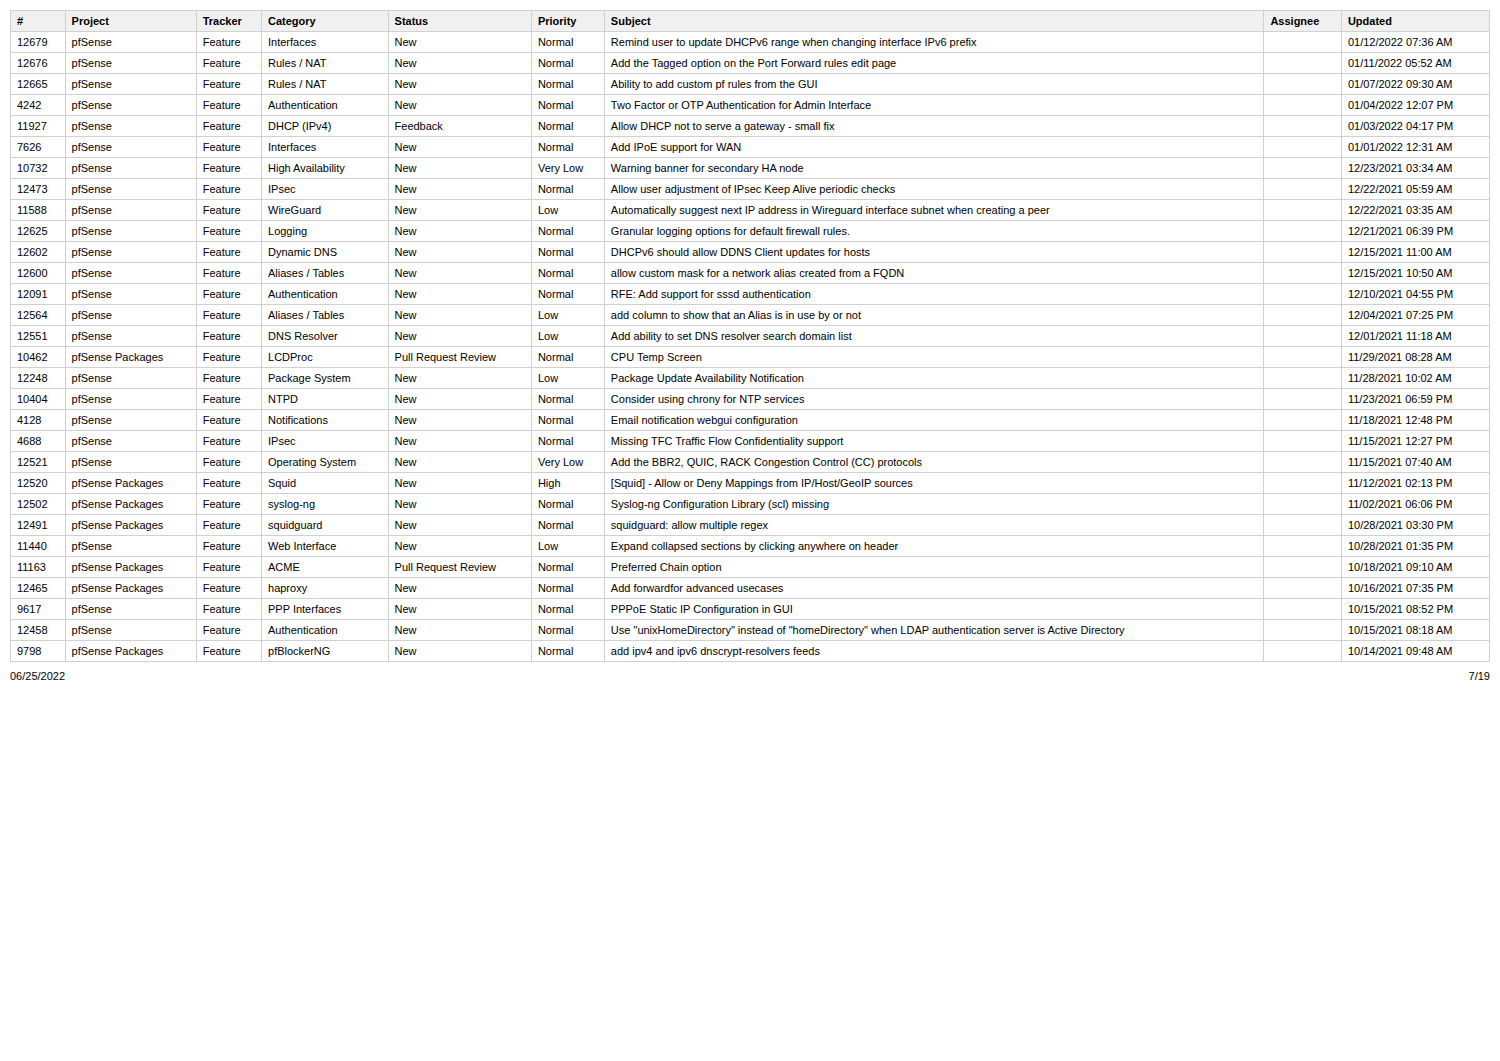| # | Project | Tracker | Category | Status | Priority | Subject | Assignee | Updated |
| --- | --- | --- | --- | --- | --- | --- | --- | --- |
| 12679 | pfSense | Feature | Interfaces | New | Normal | Remind user to update DHCPv6 range when changing interface IPv6 prefix | | 01/12/2022 07:36 AM |
| 12676 | pfSense | Feature | Rules / NAT | New | Normal | Add the Tagged option on the Port Forward rules edit page | | 01/11/2022 05:52 AM |
| 12665 | pfSense | Feature | Rules / NAT | New | Normal | Ability to add custom pf rules from the GUI | | 01/07/2022 09:30 AM |
| 4242 | pfSense | Feature | Authentication | New | Normal | Two Factor or OTP Authentication for Admin Interface | | 01/04/2022 12:07 PM |
| 11927 | pfSense | Feature | DHCP (IPv4) | Feedback | Normal | Allow DHCP not to serve a gateway - small fix | | 01/03/2022 04:17 PM |
| 7626 | pfSense | Feature | Interfaces | New | Normal | Add IPoE support for WAN | | 01/01/2022 12:31 AM |
| 10732 | pfSense | Feature | High Availability | New | Very Low | Warning banner for secondary HA node | | 12/23/2021 03:34 AM |
| 12473 | pfSense | Feature | IPsec | New | Normal | Allow user adjustment of IPsec Keep Alive periodic checks | | 12/22/2021 05:59 AM |
| 11588 | pfSense | Feature | WireGuard | New | Low | Automatically suggest next IP address in Wireguard interface subnet when creating a peer | | 12/22/2021 03:35 AM |
| 12625 | pfSense | Feature | Logging | New | Normal | Granular logging options for default firewall rules. | | 12/21/2021 06:39 PM |
| 12602 | pfSense | Feature | Dynamic DNS | New | Normal | DHCPv6 should allow DDNS Client updates for hosts | | 12/15/2021 11:00 AM |
| 12600 | pfSense | Feature | Aliases / Tables | New | Normal | allow custom mask for a network alias created from a FQDN | | 12/15/2021 10:50 AM |
| 12091 | pfSense | Feature | Authentication | New | Normal | RFE: Add support for sssd authentication | | 12/10/2021 04:55 PM |
| 12564 | pfSense | Feature | Aliases / Tables | New | Low | add column to show that an Alias is in use by or not | | 12/04/2021 07:25 PM |
| 12551 | pfSense | Feature | DNS Resolver | New | Low | Add ability to set DNS resolver search domain list | | 12/01/2021 11:18 AM |
| 10462 | pfSense Packages | Feature | LCDProc | Pull Request Review | Normal | CPU Temp Screen | | 11/29/2021 08:28 AM |
| 12248 | pfSense | Feature | Package System | New | Low | Package Update Availability Notification | | 11/28/2021 10:02 AM |
| 10404 | pfSense | Feature | NTPD | New | Normal | Consider using chrony for NTP services | | 11/23/2021 06:59 PM |
| 4128 | pfSense | Feature | Notifications | New | Normal | Email notification webgui configuration | | 11/18/2021 12:48 PM |
| 4688 | pfSense | Feature | IPsec | New | Normal | Missing TFC Traffic Flow Confidentiality support | | 11/15/2021 12:27 PM |
| 12521 | pfSense | Feature | Operating System | New | Very Low | Add the BBR2, QUIC, RACK Congestion Control (CC) protocols | | 11/15/2021 07:40 AM |
| 12520 | pfSense Packages | Feature | Squid | New | High | [Squid] - Allow or Deny Mappings from IP/Host/GeoIP sources | | 11/12/2021 02:13 PM |
| 12502 | pfSense Packages | Feature | syslog-ng | New | Normal | Syslog-ng Configuration Library (scl) missing | | 11/02/2021 06:06 PM |
| 12491 | pfSense Packages | Feature | squidguard | New | Normal | squidguard: allow multiple regex | | 10/28/2021 03:30 PM |
| 11440 | pfSense | Feature | Web Interface | New | Low | Expand collapsed sections by clicking anywhere on header | | 10/28/2021 01:35 PM |
| 11163 | pfSense Packages | Feature | ACME | Pull Request Review | Normal | Preferred Chain option | | 10/18/2021 09:10 AM |
| 12465 | pfSense Packages | Feature | haproxy | New | Normal | Add forwardfor advanced usecases | | 10/16/2021 07:35 PM |
| 9617 | pfSense | Feature | PPP Interfaces | New | Normal | PPPoE Static IP Configuration in GUI | | 10/15/2021 08:52 PM |
| 12458 | pfSense | Feature | Authentication | New | Normal | Use "unixHomeDirectory" instead of "homeDirectory" when LDAP authentication server is Active Directory | | 10/15/2021 08:18 AM |
| 9798 | pfSense Packages | Feature | pfBlockerNG | New | Normal | add ipv4 and ipv6 dnscrypt-resolvers feeds | | 10/14/2021 09:48 AM |
06/25/2022
7/19